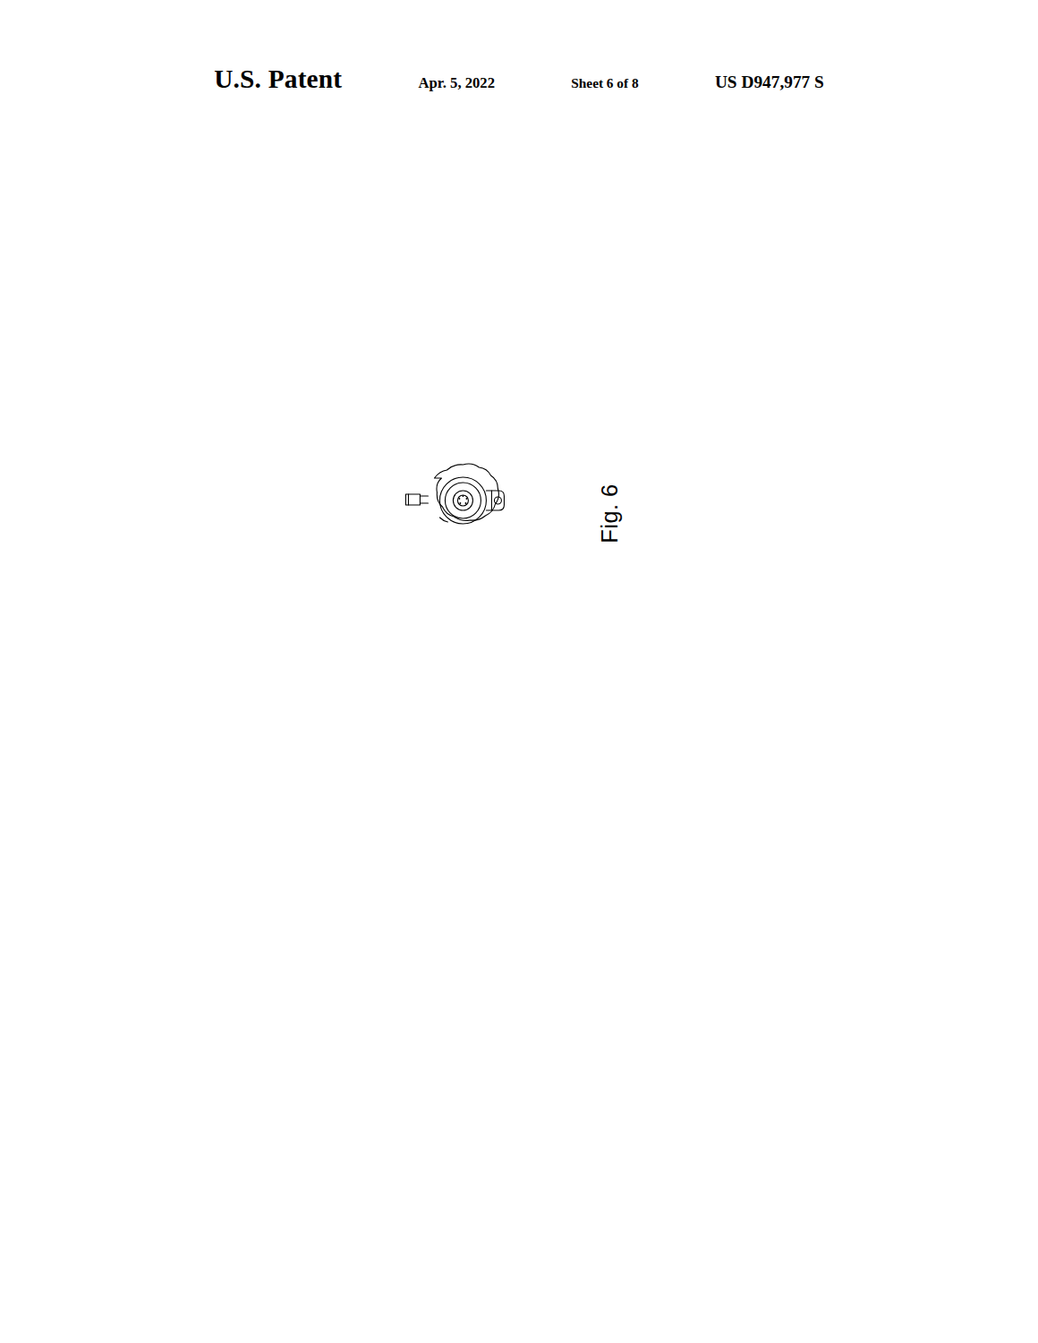U.S. Patent Apr. 5, 2022 Sheet 6 of 8 US D947,977 S
Fig. 6